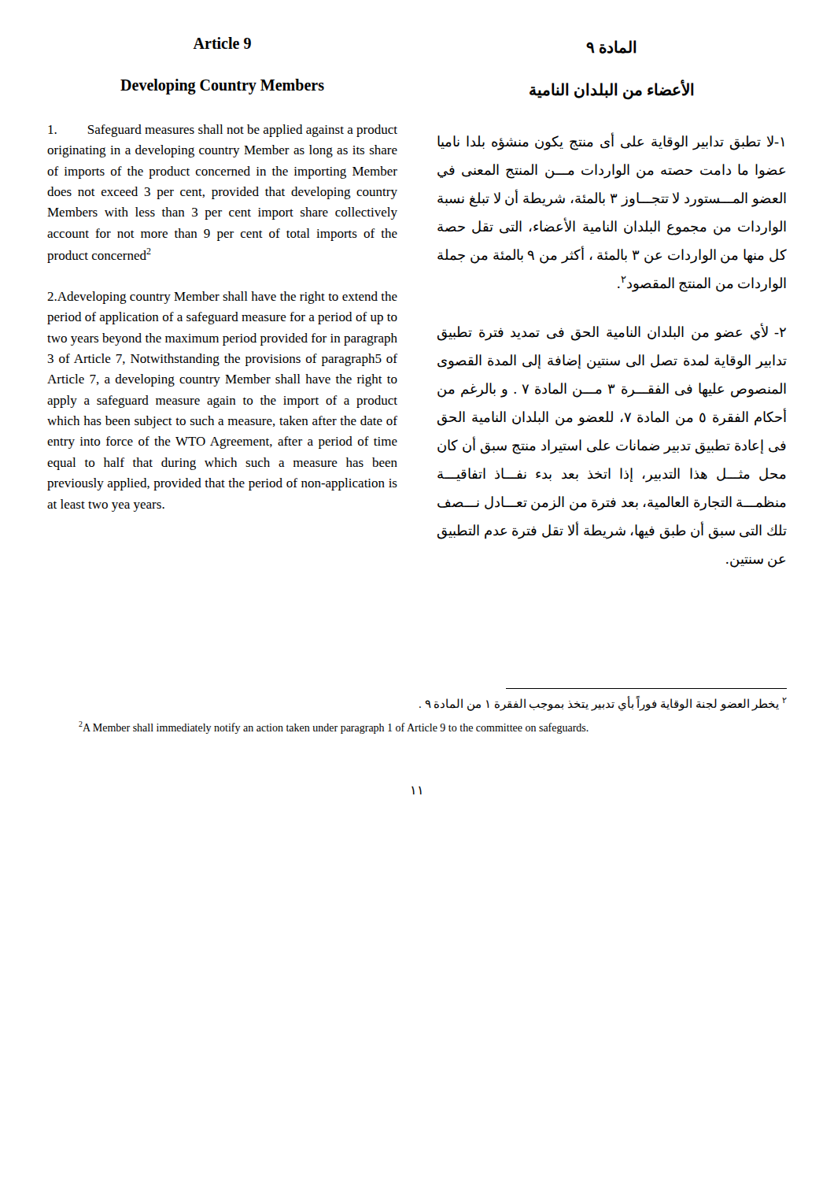Article 9 Developing Country Members
1. Safeguard measures shall not be applied against a product originating in a developing country Member as long as its share of imports of the product concerned in the importing Member does not exceed 3 per cent, provided that developing country Members with less than 3 per cent import share collectively account for not more than 9 per cent of total imports of the product concerned2
2.Adeveloping country Member shall have the right to extend the period of application of a safeguard measure for a period of up to two years beyond the maximum period provided for in paragraph 3 of Article 7, Notwithstanding the provisions of paragraph5 of Article 7, a developing country Member shall have the right to apply a safeguard measure again to the import of a product which has been subject to such a measure, taken after the date of entry into force of the WTO Agreement, after a period of time equal to half that during which such a measure has been previously applied, provided that the period of non-application is at least two yea years.
المادة ٩ الأعضاء من البلدان النامية
١-لا تطبق تدابير الوقاية على أى منتج يكون منشؤه بلدا ناميا عضوا ما دامت حصته من الواردات مـــن المنتج المعنى في العضو المـــستورد لا تتجـــاوز ٣ بالمئة، شريطة أن لا تبلغ نسبة الواردات من مجموع البلدان النامية الأعضاء، التى تقل حصة كل منها من الواردات عن ٣ بالمئة ، أكثر من ٩ بالمئة من جملة الواردات من المنتج المقصود٢.
٢- لأي عضو من البلدان النامية الحق فى تمديد فترة تطبيق تدابير الوقاية لمدة تصل الى سنتين إضافة إلى المدة القصوى المنصوص عليها فى الفقـــرة ٣ مـــن المادة ٧ . و بالرغم من أحكام الفقرة ٥ من المادة ٧، للعضو من البلدان النامية الحق فى إعادة تطبيق تدبير ضمانات على استيراد منتج سبق أن كان محل مثـــل هذا التدبير، إذا اتخذ بعد بدء نفـــاذ اتفاقيـــة منظمـــة التجارة العالمية، بعد فترة من الزمن تعـــادل نـــصف تلك التى سبق أن طبق فيها، شريطة ألا تقل فترة عدم التطبيق عن سنتين.
٢ يخطر العضو لجنة الوقاية فوراً بأي تدبير يتخذ بموجب الفقرة ١ من المادة ٩ .
2A Member shall immediately notify an action taken under paragraph 1 of Article 9 to the committee on safeguards.
١١